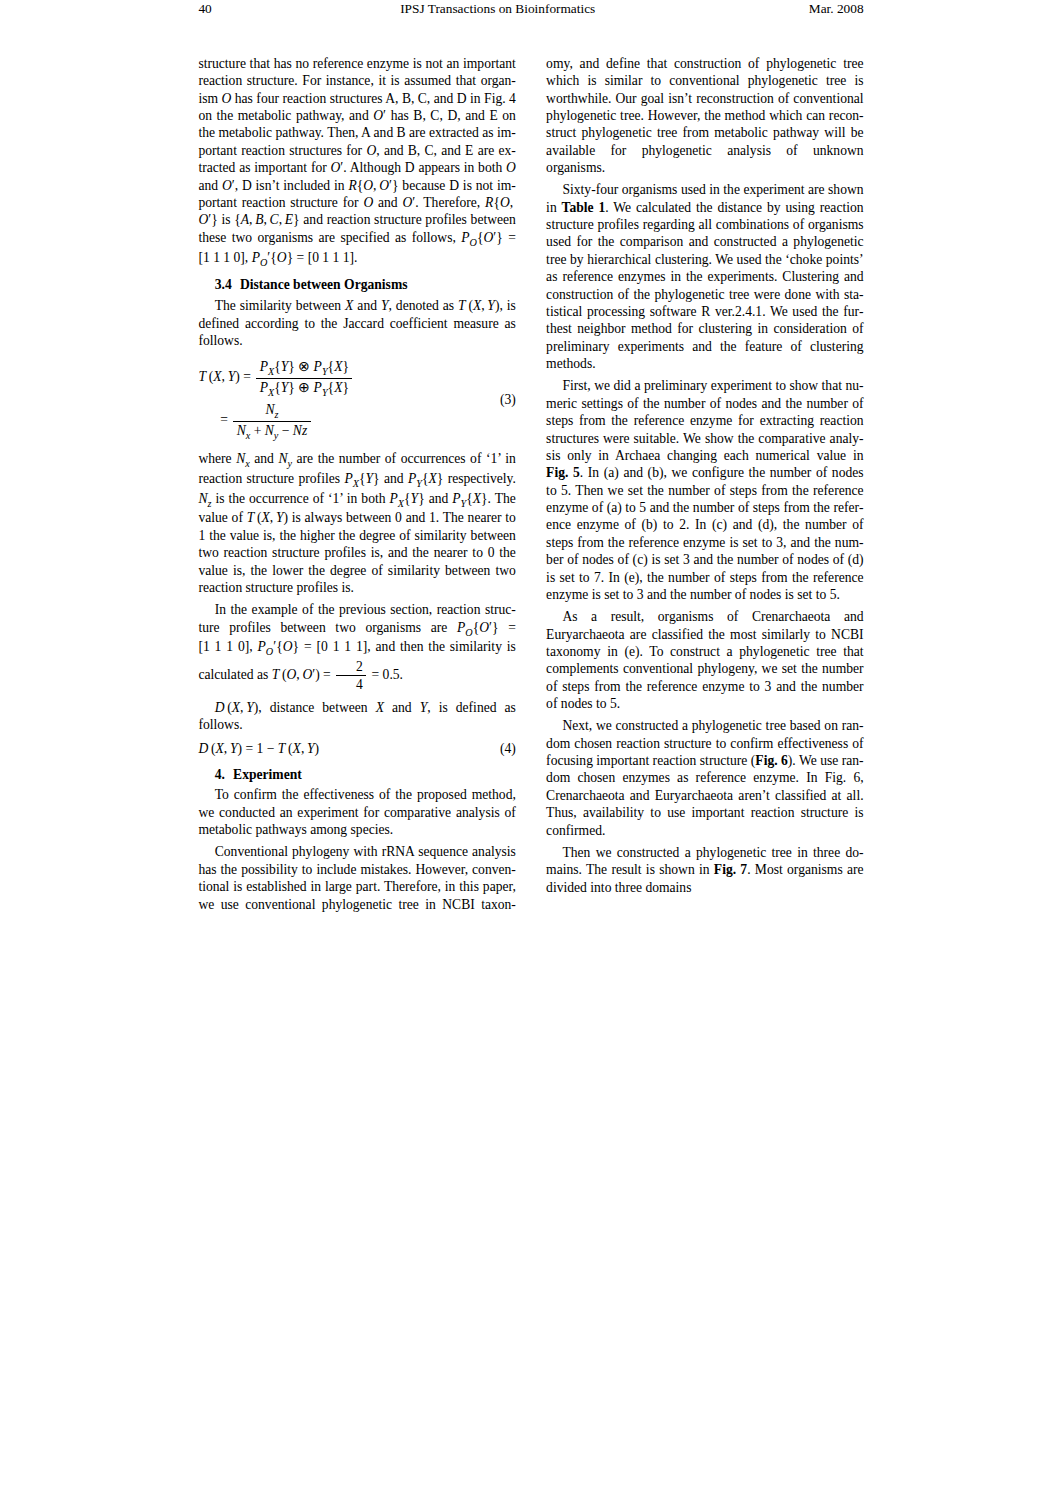40
IPSJ Transactions on Bioinformatics
Mar. 2008
structure that has no reference enzyme is not an important reaction structure. For instance, it is assumed that organism O has four reaction structures A, B, C, and D in Fig. 4 on the metabolic pathway, and O′ has B, C, D, and E on the metabolic pathway. Then, A and B are extracted as important reaction structures for O, and B, C, and E are extracted as important for O′. Although D appears in both O and O′, D isn’t included in R{O, O′} because D is not important reaction structure for O and O′. Therefore, R{O, O′} is {A, B, C, E} and reaction structure profiles between these two organisms are specified as follows, PO{O′} = [1 1 1 0], PO′{O} = [0 1 1 1].
3.4 Distance between Organisms
The similarity between X and Y, denoted as T (X, Y), is defined according to the Jaccard coefficient measure as follows.
T (X, Y) = PX{Y} ⊗ PY{X} PX{Y} ⊕ PY{X} = Nz Nx + Ny − Nz (3)
where Nx and Ny are the number of occurrences of ‘1’ in reaction structure profiles PX{Y} and PY{X} respectively. Nz is the occurrence of ‘1’ in both PX{Y} and PY{X}. The value of T (X, Y) is always between 0 and 1. The nearer to 1 the value is, the higher the degree of similarity between two reaction structure profiles is, and the nearer to 0 the value is, the lower the degree of similarity between two reaction structure profiles is.
In the example of the previous section, reaction structure profiles between two organisms are PO{O′} = [1 1 1 0], PO′{O} = [0 1 1 1], and then the similarity is calculated as T (O, O′) = 24 = 0.5.
D (X, Y), distance between X and Y, is defined as follows.
D (X, Y) = 1 − T (X, Y) (4)
4. Experiment
To confirm the effectiveness of the proposed method, we conducted an experiment for comparative analysis of metabolic pathways among species.
Conventional phylogeny with rRNA sequence analysis has the possibility to include mistakes. However, conventional is established in large part. Therefore, in this paper, we use conventional phylogenetic tree in NCBI taxonomy, and define that construction of phylogenetic tree which is similar to conventional phylogenetic tree is worthwhile. Our goal isn’t reconstruction of conventional phylogenetic tree. However, the method which can reconstruct phylogenetic tree from metabolic pathway will be available for phylogenetic analysis of unknown organisms.
Sixty-four organisms used in the experiment are shown in Table 1. We calculated the distance by using reaction structure profiles regarding all combinations of organisms used for the comparison and constructed a phylogenetic tree by hierarchical clustering. We used the ‘choke points’ as reference enzymes in the experiments. Clustering and construction of the phylogenetic tree were done with statistical processing software R ver.2.4.1. We used the furthest neighbor method for clustering in consideration of preliminary experiments and the feature of clustering methods.
First, we did a preliminary experiment to show that numeric settings of the number of nodes and the number of steps from the reference enzyme for extracting reaction structures were suitable. We show the comparative analysis only in Archaea changing each numerical value in Fig. 5. In (a) and (b), we configure the number of nodes to 5. Then we set the number of steps from the reference enzyme of (a) to 5 and the number of steps from the reference enzyme of (b) to 2. In (c) and (d), the number of steps from the reference enzyme is set to 3, and the number of nodes of (c) is set 3 and the number of nodes of (d) is set to 7. In (e), the number of steps from the reference enzyme is set to 3 and the number of nodes is set to 5.
As a result, organisms of Crenarchaeota and Euryarchaeota are classified the most similarly to NCBI taxonomy in (e). To construct a phylogenetic tree that complements conventional phylogeny, we set the number of steps from the reference enzyme to 3 and the number of nodes to 5.
Next, we constructed a phylogenetic tree based on random chosen reaction structure to confirm effectiveness of focusing important reaction structure (Fig. 6). We use random chosen enzymes as reference enzyme. In Fig. 6, Crenarchaeota and Euryarchaeota aren’t classified at all. Thus, availability to use important reaction structure is confirmed.
Then we constructed a phylogenetic tree in three domains. The result is shown in Fig. 7. Most organisms are divided into three domains